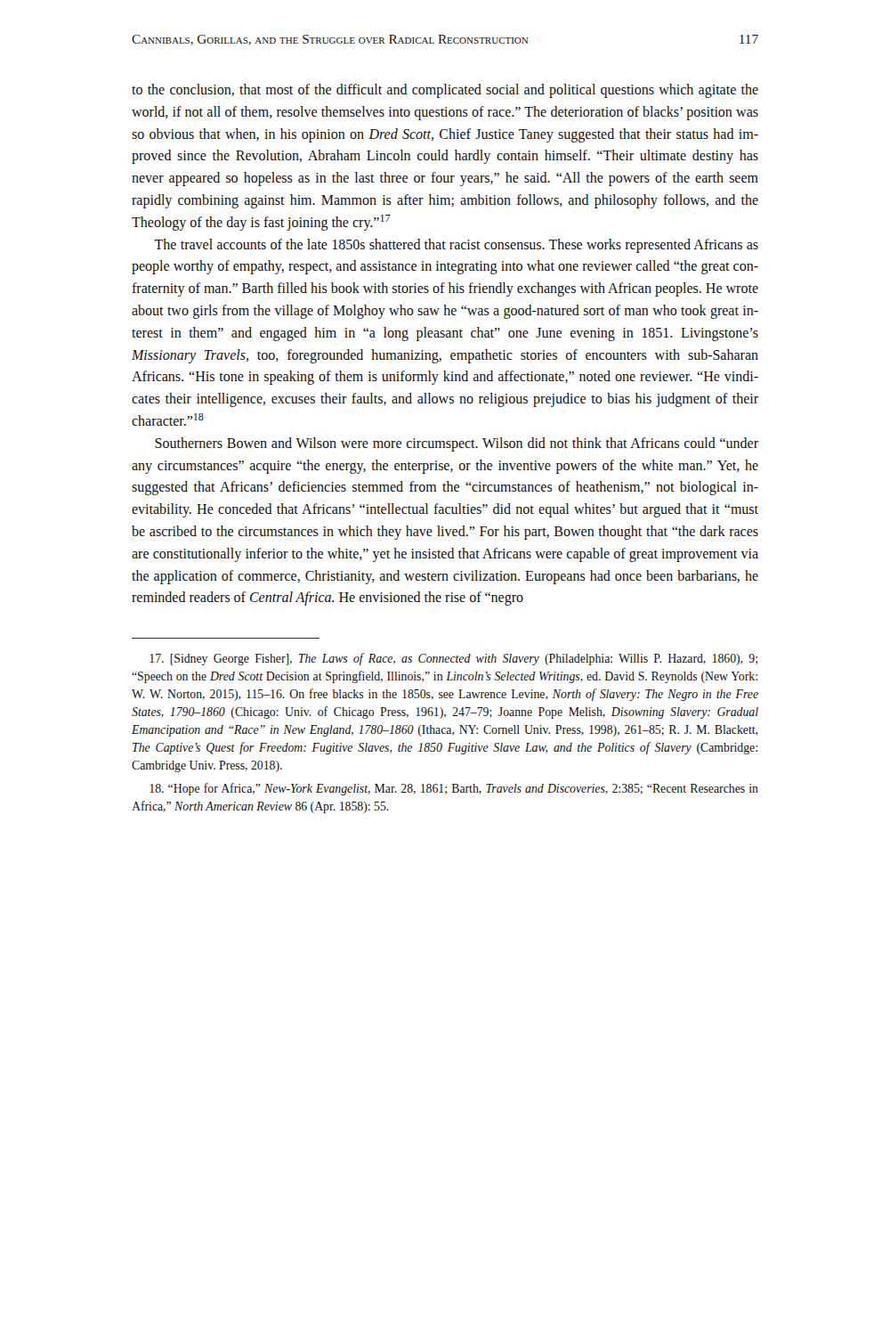Cannibals, Gorillas, and the Struggle over Radical Reconstruction 117
to the conclusion, that most of the difficult and complicated social and political questions which agitate the world, if not all of them, resolve themselves into questions of race.” The deterioration of blacks’ position was so obvious that when, in his opinion on Dred Scott, Chief Justice Taney suggested that their status had improved since the Revolution, Abraham Lincoln could hardly contain himself. “Their ultimate destiny has never appeared so hopeless as in the last three or four years,” he said. “All the powers of the earth seem rapidly combining against him. Mammon is after him; ambition follows, and philosophy follows, and the Theology of the day is fast joining the cry.”17
The travel accounts of the late 1850s shattered that racist consensus. These works represented Africans as people worthy of empathy, respect, and assistance in integrating into what one reviewer called “the great confraternity of man.” Barth filled his book with stories of his friendly exchanges with African peoples. He wrote about two girls from the village of Molghoy who saw he “was a good-natured sort of man who took great interest in them” and engaged him in “a long pleasant chat” one June evening in 1851. Livingstone’s Missionary Travels, too, foregrounded humanizing, empathetic stories of encounters with sub-Saharan Africans. “His tone in speaking of them is uniformly kind and affectionate,” noted one reviewer. “He vindicates their intelligence, excuses their faults, and allows no religious prejudice to bias his judgment of their character.”18
Southerners Bowen and Wilson were more circumspect. Wilson did not think that Africans could “under any circumstances” acquire “the energy, the enterprise, or the inventive powers of the white man.” Yet, he suggested that Africans’ deficiencies stemmed from the “circumstances of heathenism,” not biological inevitability. He conceded that Africans’ “intellectual faculties” did not equal whites’ but argued that it “must be ascribed to the circumstances in which they have lived.” For his part, Bowen thought that “the dark races are constitutionally inferior to the white,” yet he insisted that Africans were capable of great improvement via the application of commerce, Christianity, and western civilization. Europeans had once been barbarians, he reminded readers of Central Africa. He envisioned the rise of “negro
17. [Sidney George Fisher], The Laws of Race, as Connected with Slavery (Philadelphia: Willis P. Hazard, 1860), 9; “Speech on the Dred Scott Decision at Springfield, Illinois,” in Lincoln’s Selected Writings, ed. David S. Reynolds (New York: W. W. Norton, 2015), 115–16. On free blacks in the 1850s, see Lawrence Levine, North of Slavery: The Negro in the Free States, 1790–1860 (Chicago: Univ. of Chicago Press, 1961), 247–79; Joanne Pope Melish, Disowning Slavery: Gradual Emancipation and “Race” in New England, 1780–1860 (Ithaca, NY: Cornell Univ. Press, 1998), 261–85; R. J. M. Blackett, The Captive’s Quest for Freedom: Fugitive Slaves, the 1850 Fugitive Slave Law, and the Politics of Slavery (Cambridge: Cambridge Univ. Press, 2018).
18. “Hope for Africa,” New-York Evangelist, Mar. 28, 1861; Barth, Travels and Discoveries, 2:385; “Recent Researches in Africa,” North American Review 86 (Apr. 1858): 55.